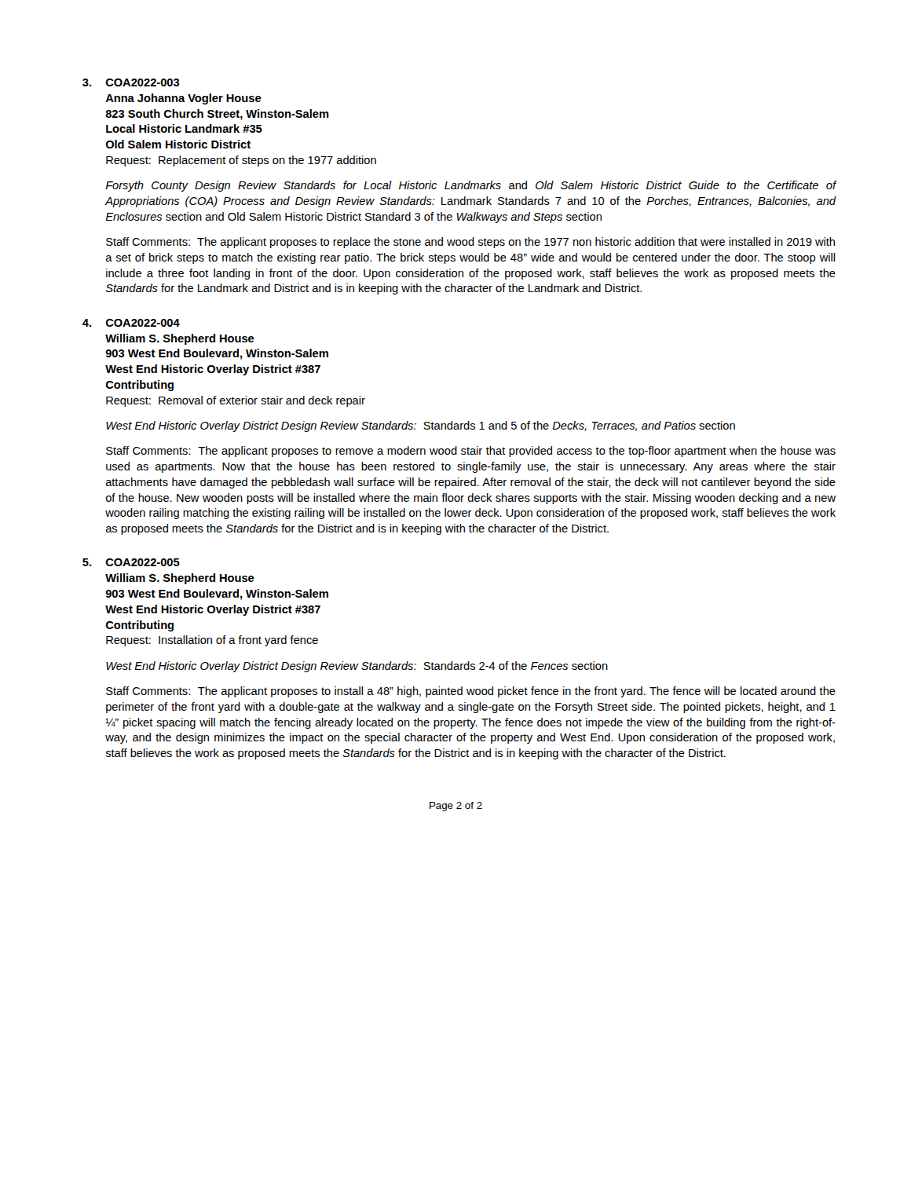COA2022-003 Anna Johanna Vogler House 823 South Church Street, Winston-Salem Local Historic Landmark #35 Old Salem Historic District Request: Replacement of steps on the 1977 addition
Forsyth County Design Review Standards for Local Historic Landmarks and Old Salem Historic District Guide to the Certificate of Appropriations (COA) Process and Design Review Standards: Landmark Standards 7 and 10 of the Porches, Entrances, Balconies, and Enclosures section and Old Salem Historic District Standard 3 of the Walkways and Steps section
Staff Comments: The applicant proposes to replace the stone and wood steps on the 1977 non historic addition that were installed in 2019 with a set of brick steps to match the existing rear patio. The brick steps would be 48” wide and would be centered under the door. The stoop will include a three foot landing in front of the door. Upon consideration of the proposed work, staff believes the work as proposed meets the Standards for the Landmark and District and is in keeping with the character of the Landmark and District.
COA2022-004 William S. Shepherd House 903 West End Boulevard, Winston-Salem West End Historic Overlay District #387 Contributing Request: Removal of exterior stair and deck repair
West End Historic Overlay District Design Review Standards: Standards 1 and 5 of the Decks, Terraces, and Patios section
Staff Comments: The applicant proposes to remove a modern wood stair that provided access to the top-floor apartment when the house was used as apartments. Now that the house has been restored to single-family use, the stair is unnecessary. Any areas where the stair attachments have damaged the pebbledash wall surface will be repaired. After removal of the stair, the deck will not cantilever beyond the side of the house. New wooden posts will be installed where the main floor deck shares supports with the stair. Missing wooden decking and a new wooden railing matching the existing railing will be installed on the lower deck. Upon consideration of the proposed work, staff believes the work as proposed meets the Standards for the District and is in keeping with the character of the District.
COA2022-005 William S. Shepherd House 903 West End Boulevard, Winston-Salem West End Historic Overlay District #387 Contributing Request: Installation of a front yard fence
West End Historic Overlay District Design Review Standards: Standards 2-4 of the Fences section
Staff Comments: The applicant proposes to install a 48” high, painted wood picket fence in the front yard. The fence will be located around the perimeter of the front yard with a double-gate at the walkway and a single-gate on the Forsyth Street side. The pointed pickets, height, and 1 ¼” picket spacing will match the fencing already located on the property. The fence does not impede the view of the building from the right-of-way, and the design minimizes the impact on the special character of the property and West End. Upon consideration of the proposed work, staff believes the work as proposed meets the Standards for the District and is in keeping with the character of the District.
Page 2 of 2